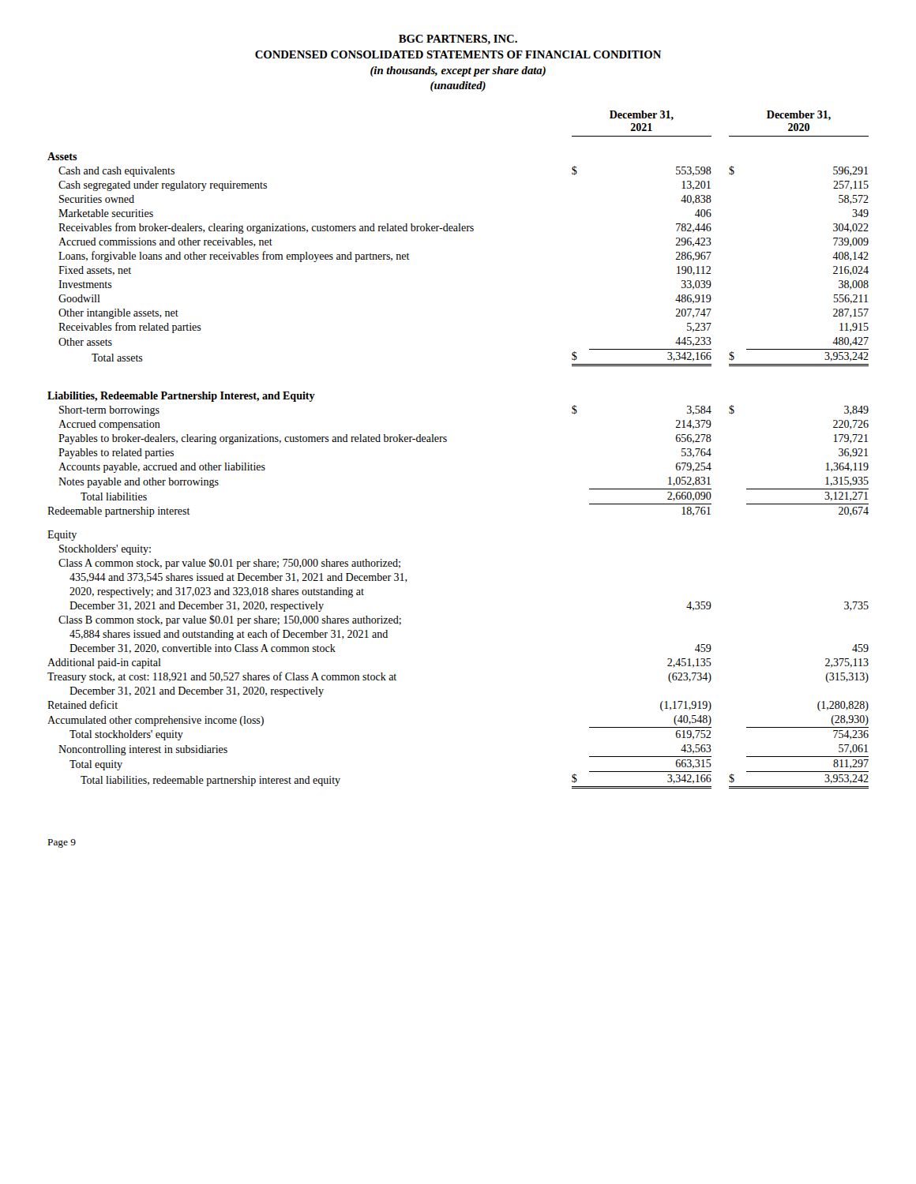BGC PARTNERS, INC.
CONDENSED CONSOLIDATED STATEMENTS OF FINANCIAL CONDITION
(in thousands, except per share data)
(unaudited)
| | | December 31, 2021 | | December 31, 2020 |
| --- | --- | --- | --- | --- |
| Assets | | | | | | |
| Cash and cash equivalents | | $ | 553,598 | | $ | 596,291 |
| Cash segregated under regulatory requirements | | | 13,201 | | | 257,115 |
| Securities owned | | | 40,838 | | | 58,572 |
| Marketable securities | | | 406 | | | 349 |
| Receivables from broker-dealers, clearing organizations, customers and related broker-dealers | | | 782,446 | | | 304,022 |
| Accrued commissions and other receivables, net | | | 296,423 | | | 739,009 |
| Loans, forgivable loans and other receivables from employees and partners, net | | | 286,967 | | | 408,142 |
| Fixed assets, net | | | 190,112 | | | 216,024 |
| Investments | | | 33,039 | | | 38,008 |
| Goodwill | | | 486,919 | | | 556,211 |
| Other intangible assets, net | | | 207,747 | | | 287,157 |
| Receivables from related parties | | | 5,237 | | | 11,915 |
| Other assets | | | 445,233 | | | 480,427 |
| Total assets | | $ | 3,342,166 | | $ | 3,953,242 |
| Liabilities, Redeemable Partnership Interest, and Equity | | | | | | |
| Short-term borrowings | | $ | 3,584 | | $ | 3,849 |
| Accrued compensation | | | 214,379 | | | 220,726 |
| Payables to broker-dealers, clearing organizations, customers and related broker-dealers | | | 656,278 | | | 179,721 |
| Payables to related parties | | | 53,764 | | | 36,921 |
| Accounts payable, accrued and other liabilities | | | 679,254 | | | 1,364,119 |
| Notes payable and other borrowings | | | 1,052,831 | | | 1,315,935 |
| Total liabilities | | | 2,660,090 | | | 3,121,271 |
| Redeemable partnership interest | | | 18,761 | | | 20,674 |
| Equity | | | | | | |
| Stockholders' equity: | | | | | | |
| Class A common stock, par value $0.01 per share; 750,000 shares authorized; | | | | | | |
| 435,944 and 373,545 shares issued at December 31, 2021 and December 31, | | | | | | |
| 2020, respectively; and 317,023 and 323,018 shares outstanding at | | | | | | |
| December 31, 2021 and December 31, 2020, respectively | | | 4,359 | | | 3,735 |
| Class B common stock, par value $0.01 per share; 150,000 shares authorized; | | | | | | |
| 45,884 shares issued and outstanding at each of December 31, 2021 and | | | | | | |
| December 31, 2020, convertible into Class A common stock | | | 459 | | | 459 |
| Additional paid-in capital | | | 2,451,135 | | | 2,375,113 |
| Treasury stock, at cost: 118,921 and 50,527 shares of Class A common stock at | | | (623,734) | | | (315,313) |
| December 31, 2021 and December 31, 2020, respectively | | | | | | |
| Retained deficit | | | (1,171,919) | | | (1,280,828) |
| Accumulated other comprehensive income (loss) | | | (40,548) | | | (28,930) |
| Total stockholders' equity | | | 619,752 | | | 754,236 |
| Noncontrolling interest in subsidiaries | | | 43,563 | | | 57,061 |
| Total equity | | | 663,315 | | | 811,297 |
| Total liabilities, redeemable partnership interest and equity | | $ | 3,342,166 | | $ | 3,953,242 |
Page 9